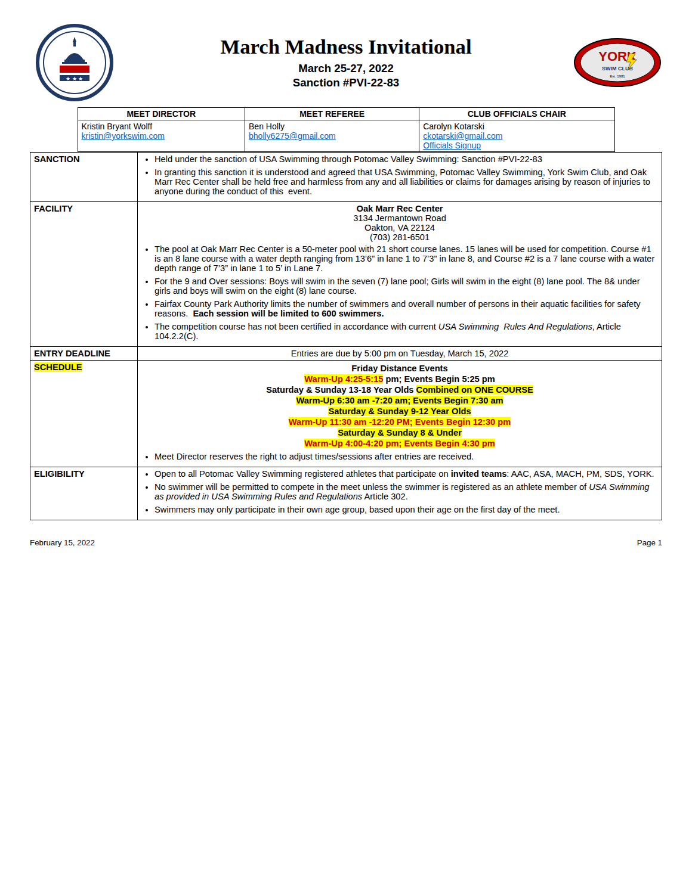★ ★ ★
March Madness Invitational
March 25-27, 2022
Sanction #PVI-22-83
YORK SWIM CLUB Est. 1981
| MEET DIRECTOR | MEET REFEREE | CLUB OFFICIALS CHAIR |
| --- | --- | --- |
| Kristin Bryant Wolff kristin@yorkswim.com | Ben Holly bholly6275@gmail.com | Carolyn Kotarski ckotarski@gmail.com Officials Signup |
| SANCTION | Held under the sanction of USA Swimming through Potomac Valley Swimming: Sanction #PVI-22-83 In granting this sanction it is understood and agreed that USA Swimming, Potomac Valley Swimming, York Swim Club, and Oak Marr Rec Center shall be held free and harmless from any and all liabilities or claims for damages arising by reason of injuries to anyone during the conduct of this event. |
| FACILITY | Oak Marr Rec Center 3134 Jermantown Road Oakton, VA 22124 (703) 281-6501 The pool at Oak Marr Rec Center is a 50-meter pool with 21 short course lanes. 15 lanes will be used for competition. Course #1 is an 8 lane course with a water depth ranging from 13’6” in lane 1 to 7’3” in lane 8, and Course #2 is a 7 lane course with a water depth range of 7’3” in lane 1 to 5’ in Lane 7. For the 9 and Over sessions: Boys will swim in the seven (7) lane pool; Girls will swim in the eight (8) lane pool. The 8& under girls and boys will swim on the eight (8) lane course. Fairfax County Park Authority limits the number of swimmers and overall number of persons in their aquatic facilities for safety reasons. Each session will be limited to 600 swimmers. The competition course has not been certified in accordance with current USA Swimming Rules And Regulations , Article 104.2.2(C). |
| ENTRY DEADLINE | Entries are due by 5:00 pm on Tuesday, March 15, 2022 |
| SCHEDULE | Friday Distance Events Warm-Up 4:25-5:15 pm; Events Begin 5:25 pm Saturday & Sunday 13-18 Year Olds Combined on ONE COURSE Warm-Up 6:30 am -7:20 am; Events Begin 7:30 am Saturday & Sunday 9-12 Year Olds Warm-Up 11:30 am -12:20 PM; Events Begin 12:30 pm Saturday & Sunday 8 & Under Warm-Up 4:00-4:20 pm; Events Begin 4:30 pm Meet Director reserves the right to adjust times/sessions after entries are received. |
| ELIGIBILITY | Open to all Potomac Valley Swimming registered athletes that participate on invited teams : AAC, ASA, MACH, PM, SDS, YORK. No swimmer will be permitted to compete in the meet unless the swimmer is registered as an athlete member of USA Swimming as provided in USA Swimming Rules and Regulations Article 302. Swimmers may only participate in their own age group, based upon their age on the first day of the meet. |
February 15, 2022
Page 1